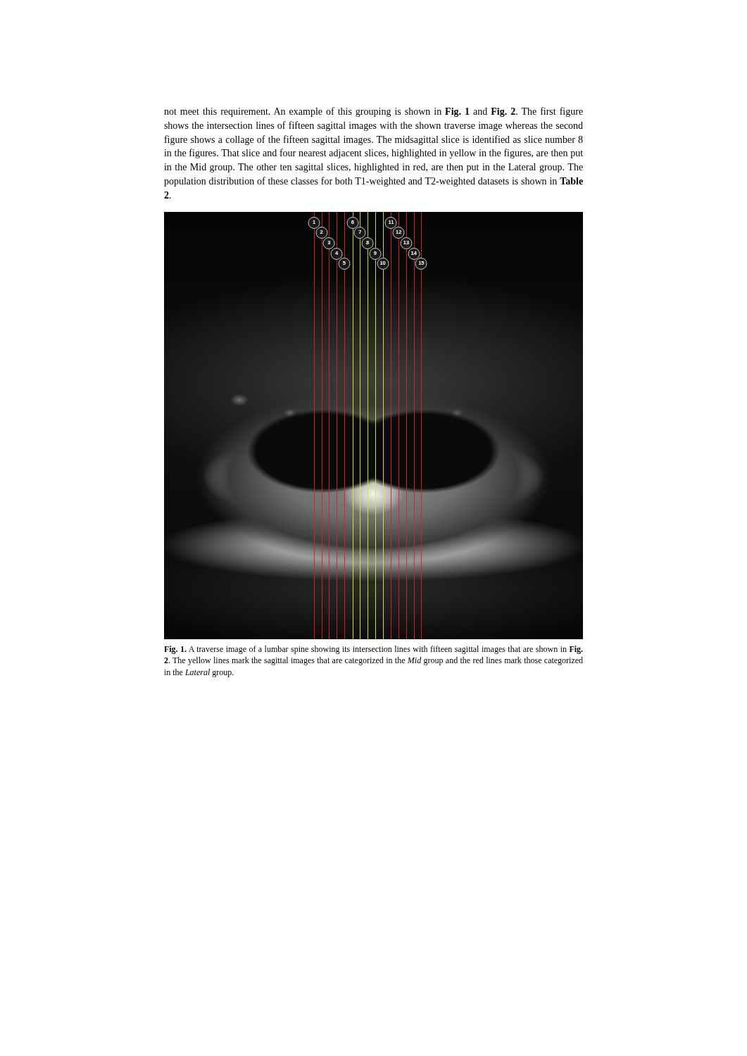not meet this requirement. An example of this grouping is shown in Fig. 1 and Fig. 2. The first figure shows the intersection lines of fifteen sagittal images with the shown traverse image whereas the second figure shows a collage of the fifteen sagittal images. The midsagittal slice is identified as slice number 8 in the figures. That slice and four nearest adjacent slices, highlighted in yellow in the figures, are then put in the Mid group. The other ten sagittal slices, highlighted in red, are then put in the Lateral group. The population distribution of these classes for both T1-weighted and T2-weighted datasets is shown in Table 2.
1
2
3
4
5
6
7
8
9
10
11
12
13
14
15
Fig. 1. A traverse image of a lumbar spine showing its intersection lines with fifteen sagittal images that are shown in Fig. 2. The yellow lines mark the sagittal images that are categorized in the Mid group and the red lines mark those categorized in the Lateral group.